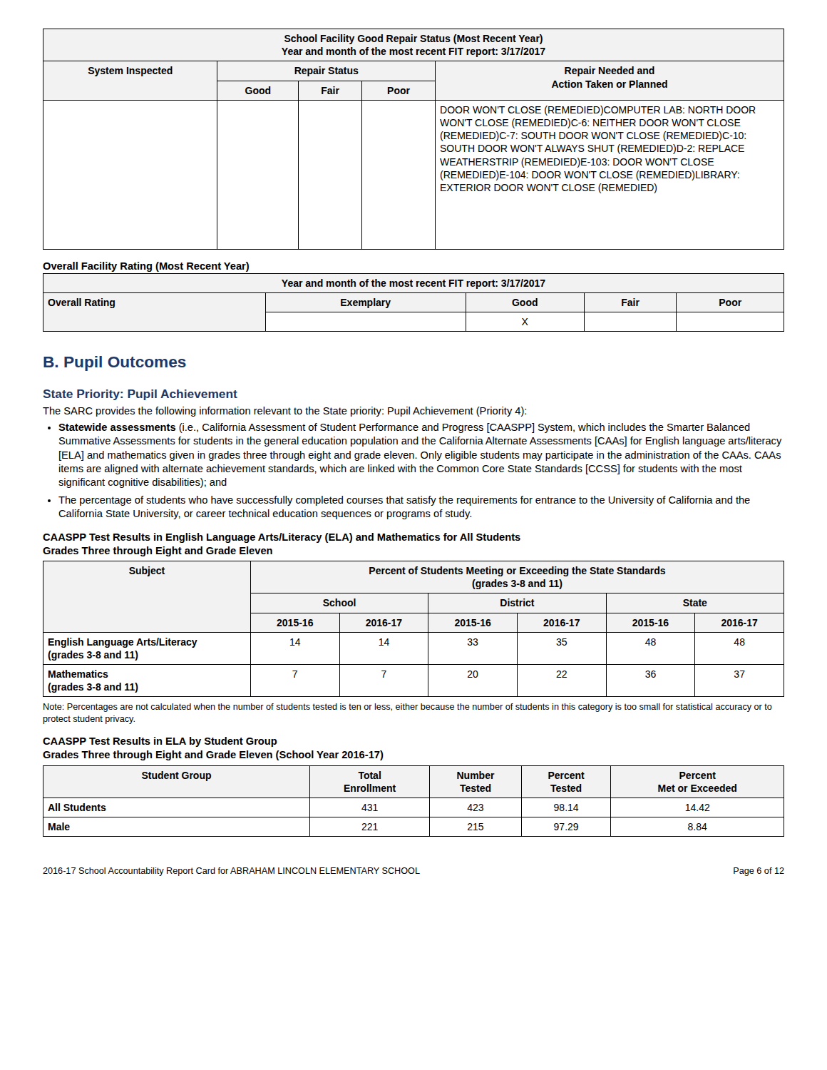| School Facility Good Repair Status (Most Recent Year) Year and month of the most recent FIT report: 3/17/2017 |
| System Inspected | Repair Status | Repair Needed and Action Taken or Planned |
| Good | Fair | Poor |
| | | | | DOOR WON'T CLOSE (REMEDIED)COMPUTER LAB: NORTH DOOR WON'T CLOSE (REMEDIED)C-6: NEITHER DOOR WON'T CLOSE (REMEDIED)C-7: SOUTH DOOR WON'T CLOSE (REMEDIED)C-10: SOUTH DOOR WON'T ALWAYS SHUT (REMEDIED)D-2: REPLACE WEATHERSTRIP (REMEDIED)E-103: DOOR WON'T CLOSE (REMEDIED)E-104: DOOR WON'T CLOSE (REMEDIED)LIBRARY: EXTERIOR DOOR WON'T CLOSE (REMEDIED) |
Overall Facility Rating (Most Recent Year)
| Year and month of the most recent FIT report: 3/17/2017 |
| Overall Rating | Exemplary | Good | Fair | Poor |
| | X | | |
B. Pupil Outcomes
State Priority: Pupil Achievement
The SARC provides the following information relevant to the State priority: Pupil Achievement (Priority 4):
Statewide assessments (i.e., California Assessment of Student Performance and Progress [CAASPP] System, which includes the Smarter Balanced Summative Assessments for students in the general education population and the California Alternate Assessments [CAAs] for English language arts/literacy [ELA] and mathematics given in grades three through eight and grade eleven. Only eligible students may participate in the administration of the CAAs. CAAs items are aligned with alternate achievement standards, which are linked with the Common Core State Standards [CCSS] for students with the most significant cognitive disabilities); and
The percentage of students who have successfully completed courses that satisfy the requirements for entrance to the University of California and the California State University, or career technical education sequences or programs of study.
CAASPP Test Results in English Language Arts/Literacy (ELA) and Mathematics for All Students
Grades Three through Eight and Grade Eleven
| Subject | Percent of Students Meeting or Exceeding the State Standards (grades 3-8 and 11) |
| --- | --- |
| School | District | State |
| 2015-16 | 2016-17 | 2015-16 | 2016-17 | 2015-16 | 2016-17 |
| English Language Arts/Literacy (grades 3-8 and 11) | 14 | 14 | 33 | 35 | 48 | 48 |
| Mathematics (grades 3-8 and 11) | 7 | 7 | 20 | 22 | 36 | 37 |
Note: Percentages are not calculated when the number of students tested is ten or less, either because the number of students in this category is too small for statistical accuracy or to protect student privacy.
CAASPP Test Results in ELA by Student Group
Grades Three through Eight and Grade Eleven (School Year 2016-17)
| Student Group | Total Enrollment | Number Tested | Percent Tested | Percent Met or Exceeded |
| --- | --- | --- | --- | --- |
| All Students | 431 | 423 | 98.14 | 14.42 |
| Male | 221 | 215 | 97.29 | 8.84 |
2016-17 School Accountability Report Card for ABRAHAM LINCOLN ELEMENTARY SCHOOL Page 6 of 12